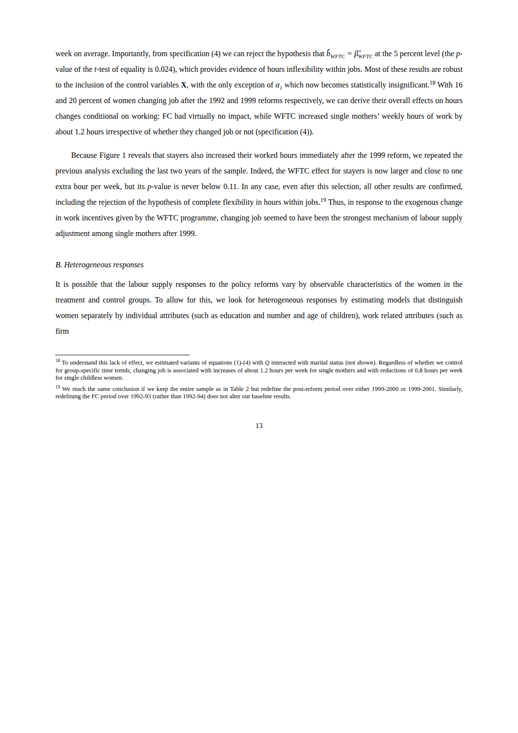week on average. Importantly, from specification (4) we can reject the hypothesis that b̂WFTC = β̂WFTC at the 5 percent level (the p-value of the t-test of equality is 0.024), which provides evidence of hours inflexibility within jobs. Most of these results are robust to the inclusion of the control variables X, with the only exception of α1 which now becomes statistically insignificant.18 With 16 and 20 percent of women changing job after the 1992 and 1999 reforms respectively, we can derive their overall effects on hours changes conditional on working: FC had virtually no impact, while WFTC increased single mothers’ weekly hours of work by about 1.2 hours irrespective of whether they changed job or not (specification (4)).
Because Figure 1 reveals that stayers also increased their worked hours immediately after the 1999 reform, we repeated the previous analysis excluding the last two years of the sample. Indeed, the WFTC effect for stayers is now larger and close to one extra hour per week, but its p-value is never below 0.11. In any case, even after this selection, all other results are confirmed, including the rejection of the hypothesis of complete flexibility in hours within jobs.19 Thus, in response to the exogenous change in work incentives given by the WFTC programme, changing job seemed to have been the strongest mechanism of labour supply adjustment among single mothers after 1999.
B. Heterogeneous responses
It is possible that the labour supply responses to the policy reforms vary by observable characteristics of the women in the treatment and control groups. To allow for this, we look for heterogeneous responses by estimating models that distinguish women separately by individual attributes (such as education and number and age of children), work related attributes (such as firm
18 To understand this lack of effect, we estimated variants of equations (1)-(4) with Q interacted with marital status (not shown). Regardless of whether we control for group-specific time trends, changing job is associated with increases of about 1.2 hours per week for single mothers and with reductions of 0.8 hours per week for single childless women.
19 We reach the same conclusion if we keep the entire sample as in Table 2 but redefine the post-reform period over either 1999-2000 or 1999-2001. Similarly, redefining the FC period over 1992-93 (rather than 1992-94) does not alter our baseline results.
13